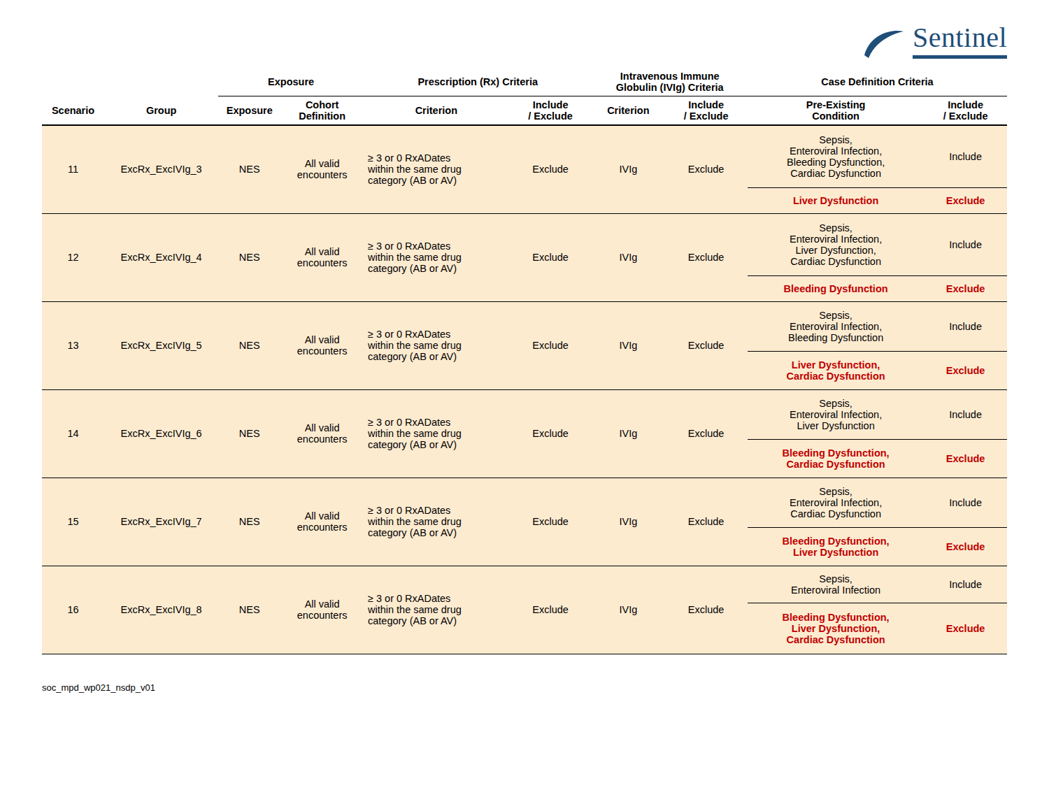Sentinel
| | | Exposure | Prescription (Rx) Criteria | Intravenous Immune Globulin (IVIg) Criteria | Case Definition Criteria |
| Scenario | Group | Exposure | Cohort Definition | Criterion | Include / Exclude | Criterion | Include / Exclude | Pre-Existing Condition | Include / Exclude |
| 11 | ExcRx_ExcIVIg_3 | NES | All valid encounters | ≥ 3 or 0 RxADates within the same drug category (AB or AV) | Exclude | IVIg | Exclude | / Sepsis, Enteroviral Infection, Bleeding Dysfunction, Cardiac Dysfunction / / Liver Dysfunction / | / Include / / Exclude / |
| 12 | ExcRx_ExcIVIg_4 | NES | All valid encounters | ≥ 3 or 0 RxADates within the same drug category (AB or AV) | Exclude | IVIg | Exclude | / Sepsis, Enteroviral Infection, Liver Dysfunction, Cardiac Dysfunction / / Bleeding Dysfunction / | / Include / / Exclude / |
| 13 | ExcRx_ExcIVIg_5 | NES | All valid encounters | ≥ 3 or 0 RxADates within the same drug category (AB or AV) | Exclude | IVIg | Exclude | / Sepsis, Enteroviral Infection, Bleeding Dysfunction / / Liver Dysfunction, Cardiac Dysfunction / | / Include / / Exclude / |
| 14 | ExcRx_ExcIVIg_6 | NES | All valid encounters | ≥ 3 or 0 RxADates within the same drug category (AB or AV) | Exclude | IVIg | Exclude | / Sepsis, Enteroviral Infection, Liver Dysfunction / / Bleeding Dysfunction, Cardiac Dysfunction / | / Include / / Exclude / |
| 15 | ExcRx_ExcIVIg_7 | NES | All valid encounters | ≥ 3 or 0 RxADates within the same drug category (AB or AV) | Exclude | IVIg | Exclude | / Sepsis, Enteroviral Infection, Cardiac Dysfunction / / Bleeding Dysfunction, Liver Dysfunction / | / Include / / Exclude / |
| 16 | ExcRx_ExcIVIg_8 | NES | All valid encounters | ≥ 3 or 0 RxADates within the same drug category (AB or AV) | Exclude | IVIg | Exclude | / Sepsis, Enteroviral Infection / / Bleeding Dysfunction, Liver Dysfunction, Cardiac Dysfunction / | / Include / / Exclude / |
soc_mpd_wp021_nsdp_v01